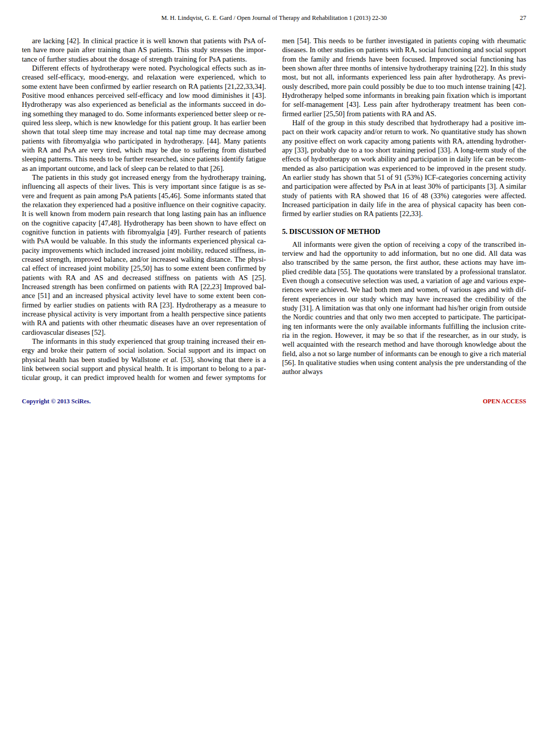M. H. Lindqvist, G. E. Gard / Open Journal of Therapy and Rehabilitation 1 (2013) 22-30 27
are lacking [42]. In clinical practice it is well known that patients with PsA often have more pain after training than AS patients. This study stresses the importance of further studies about the dosage of strength training for PsA patients.
Different effects of hydrotherapy were noted. Psychological effects such as increased self-efficacy, mood-energy, and relaxation were experienced, which to some extent have been confirmed by earlier research on RA patients [21,22,33,34]. Positive mood enhances perceived self-efficacy and low mood diminishes it [43]. Hydrotherapy was also experienced as beneficial as the informants succeed in doing something they managed to do. Some informants experienced better sleep or required less sleep, which is new knowledge for this patient group. It has earlier been shown that total sleep time may increase and total nap time may decrease among patients with fibromyalgia who participated in hydrotherapy. [44]. Many patients with RA and PsA are very tired, which may be due to suffering from disturbed sleeping patterns. This needs to be further researched, since patients identify fatigue as an important outcome, and lack of sleep can be related to that [26].
The patients in this study got increased energy from the hydrotherapy training, influencing all aspects of their lives. This is very important since fatigue is as severe and frequent as pain among PsA patients [45,46]. Some informants stated that the relaxation they experienced had a positive influence on their cognitive capacity. It is well known from modern pain research that long lasting pain has an influence on the cognitive capacity [47,48]. Hydrotherapy has been shown to have effect on cognitive function in patients with fibromyalgia [49]. Further research of patients with PsA would be valuable. In this study the informants experienced physical capacity improvements which included increased joint mobility, reduced stiffness, increased strength, improved balance, and/or increased walking distance. The physical effect of increased joint mobility [25,50] has to some extent been confirmed by patients with RA and AS and decreased stiffness on patients with AS [25]. Increased strength has been confirmed on patients with RA [22,23] Improved balance [51] and an increased physical activity level have to some extent been confirmed by earlier studies on patients with RA [23]. Hydrotherapy as a measure to increase physical activity is very important from a health perspective since patients with RA and patients with other rheumatic diseases have an over representation of cardiovascular diseases [52].
The informants in this study experienced that group training increased their energy and broke their pattern of social isolation. Social support and its impact on physical health has been studied by Wallstone et al. [53], showing that there is a link between social support and physical health. It is important to belong to a particular group, it can predict improved health for women and fewer symptoms for men [54]. This needs to be further investigated in patients coping with rheumatic diseases. In other studies on patients with RA, social functioning and social support from the family and friends have been focused. Improved social functioning has been shown after three months of intensive hydrotherapy training [22]. In this study most, but not all, informants experienced less pain after hydrotherapy. As previously described, more pain could possibly be due to too much intense training [42]. Hydrotherapy helped some informants in breaking pain fixation which is important for self-management [43]. Less pain after hydrotherapy treatment has been confirmed earlier [25,50] from patients with RA and AS.
Half of the group in this study described that hydrotherapy had a positive impact on their work capacity and/or return to work. No quantitative study has shown any positive effect on work capacity among patients with RA, attending hydrotherapy [33], probably due to a too short training period [33]. A long-term study of the effects of hydrotherapy on work ability and participation in daily life can be recommended as also participation was experienced to be improved in the present study. An earlier study has shown that 51 of 91 (53%) ICF-categories concerning activity and participation were affected by PsA in at least 30% of participants [3]. A similar study of patients with RA showed that 16 of 48 (33%) categories were affected. Increased participation in daily life in the area of physical capacity has been confirmed by earlier studies on RA patients [22,33].
5. DISCUSSION OF METHOD
All informants were given the option of receiving a copy of the transcribed interview and had the opportunity to add information, but no one did. All data was also transcribed by the same person, the first author, these actions may have implied credible data [55]. The quotations were translated by a professional translator. Even though a consecutive selection was used, a variation of age and various experiences were achieved. We had both men and women, of various ages and with different experiences in our study which may have increased the credibility of the study [31]. A limitation was that only one informant had his/her origin from outside the Nordic countries and that only two men accepted to participate. The participating ten informants were the only available informants fulfilling the inclusion criteria in the region. However, it may be so that if the researcher, as in our study, is well acquainted with the research method and have thorough knowledge about the field, also a not so large number of informants can be enough to give a rich material [56]. In qualitative studies when using content analysis the pre understanding of the author always
Copyright © 2013 SciRes. OPEN ACCESS